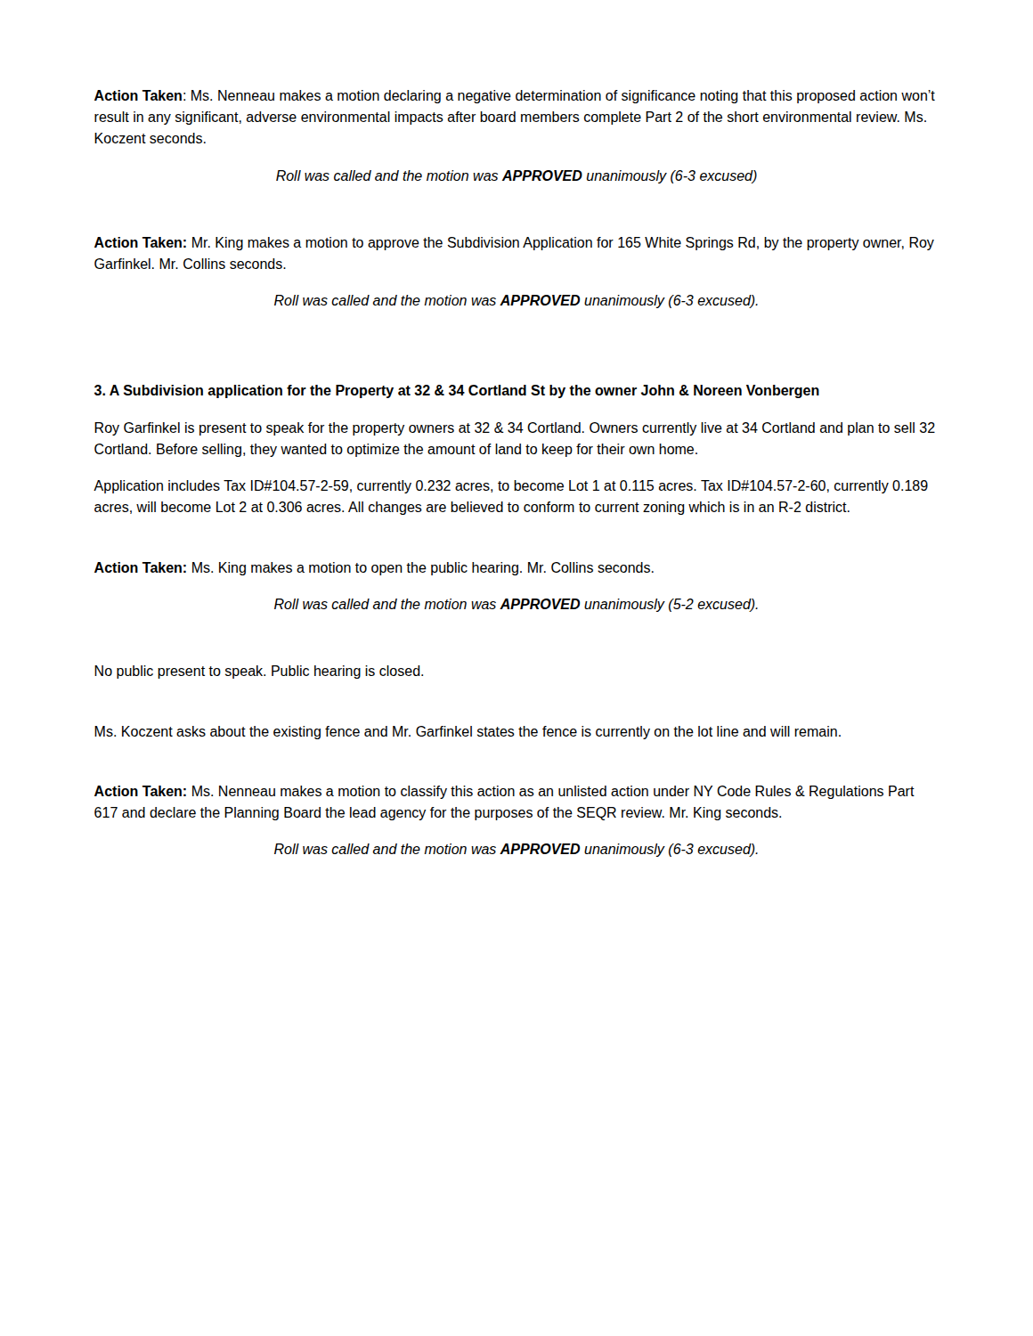Action Taken: Ms. Nenneau makes a motion declaring a negative determination of significance noting that this proposed action won’t result in any significant, adverse environmental impacts after board members complete Part 2 of the short environmental review. Ms. Koczent seconds.
Roll was called and the motion was APPROVED unanimously (6-3 excused)
Action Taken: Mr. King makes a motion to approve the Subdivision Application for 165 White Springs Rd, by the property owner, Roy Garfinkel. Mr. Collins seconds.
Roll was called and the motion was APPROVED unanimously (6-3 excused).
3. A Subdivision application for the Property at 32 & 34 Cortland St by the owner John & Noreen Vonbergen
Roy Garfinkel is present to speak for the property owners at 32 & 34 Cortland. Owners currently live at 34 Cortland and plan to sell 32 Cortland. Before selling, they wanted to optimize the amount of land to keep for their own home.
Application includes Tax ID#104.57-2-59, currently 0.232 acres, to become Lot 1 at 0.115 acres. Tax ID#104.57-2-60, currently 0.189 acres, will become Lot 2 at 0.306 acres. All changes are believed to conform to current zoning which is in an R-2 district.
Action Taken: Ms. King makes a motion to open the public hearing. Mr. Collins seconds.
Roll was called and the motion was APPROVED unanimously (5-2 excused).
No public present to speak. Public hearing is closed.
Ms. Koczent asks about the existing fence and Mr. Garfinkel states the fence is currently on the lot line and will remain.
Action Taken: Ms. Nenneau makes a motion to classify this action as an unlisted action under NY Code Rules & Regulations Part 617 and declare the Planning Board the lead agency for the purposes of the SEQR review. Mr. King seconds.
Roll was called and the motion was APPROVED unanimously (6-3 excused).